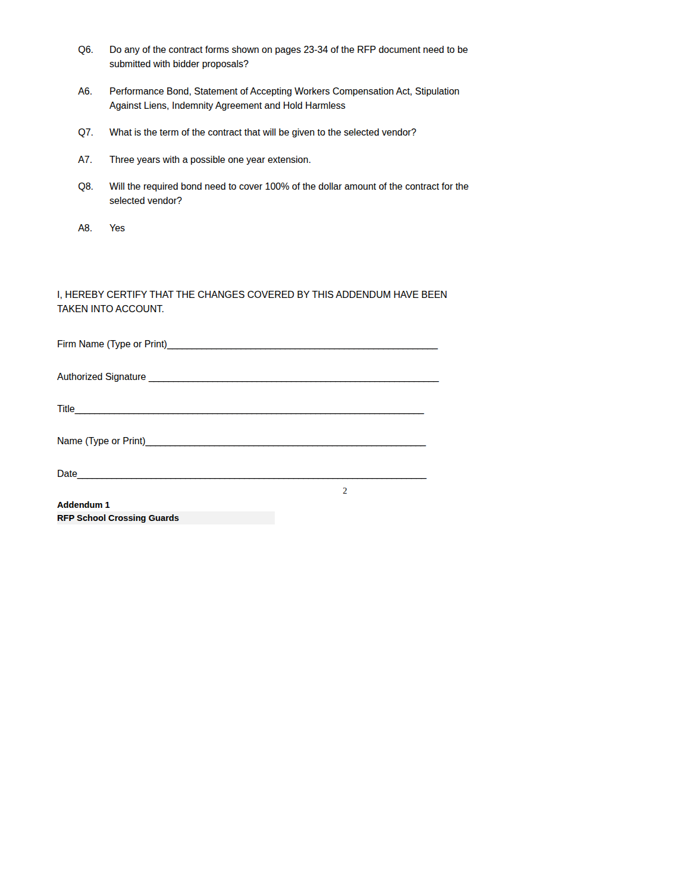Q6.
Do any of the contract forms shown on pages 23-34 of the RFP document need to be submitted with bidder proposals?
A6.
Performance Bond, Statement of Accepting Workers Compensation Act, Stipulation Against Liens, Indemnity Agreement and Hold Harmless
Q7.
What is the term of the contract that will be given to the selected vendor?
A7.
Three years with a possible one year extension.
Q8.
Will the required bond need to cover 100% of the dollar amount of the contract for the selected vendor?
A8.
Yes
I, HEREBY CERTIFY THAT THE CHANGES COVERED BY THIS ADDENDUM HAVE BEEN TAKEN INTO ACCOUNT.
Firm Name (Type or Print)_______________________________________________________
Authorized Signature ___________________________________________________________
Title_______________________________________________________________________
Name (Type or Print)_________________________________________________________
Date_______________________________________________________________________
2
Addendum 1
RFP School Crossing Guards